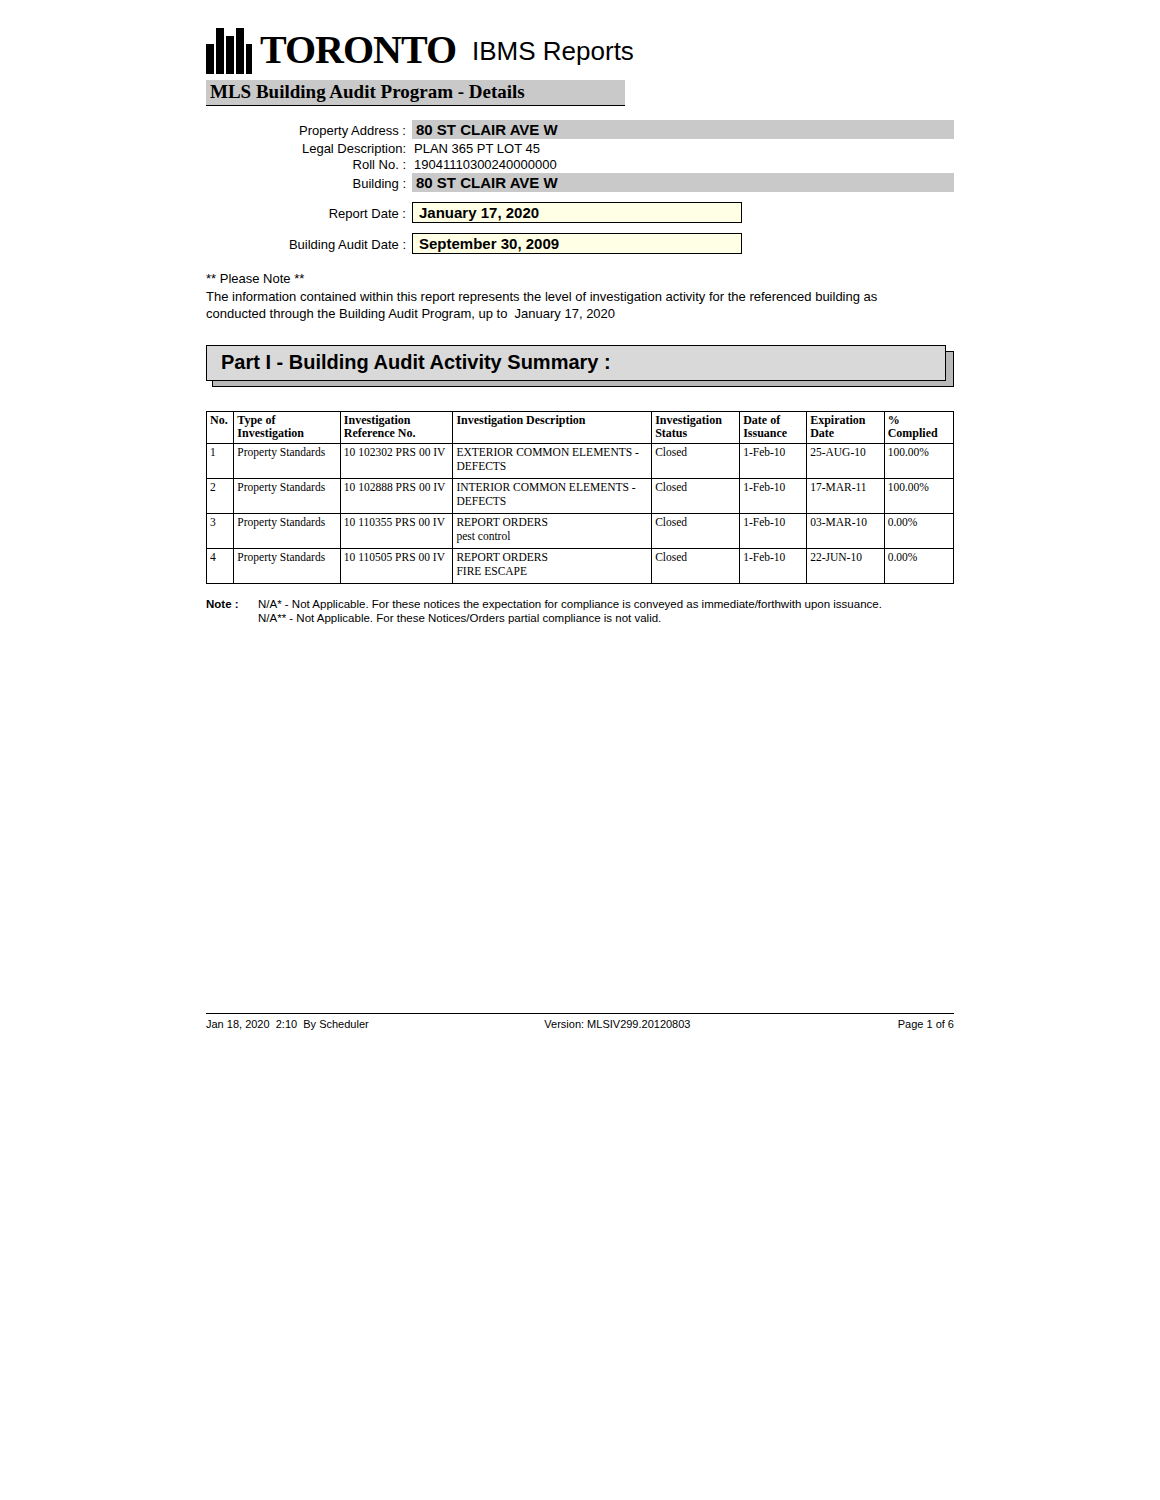TORONTO
IBMS Reports
MLS Building Audit Program - Details
Property Address :
80 ST CLAIR AVE W
Legal Description:
PLAN 365 PT LOT 45
Roll No. :
19041110300240000000
Building :
80 ST CLAIR AVE W
Report Date :
January 17, 2020
Building Audit Date :
September 30, 2009
** Please Note **
The information contained within this report represents the level of investigation activity for the referenced building as
conducted through the Building Audit Program, up to January 17, 2020
Part I - Building Audit Activity Summary :
| No. | Type of Investigation | Investigation Reference No. | Investigation Description | Investigation Status | Date of Issuance | Expiration Date | % Complied |
| --- | --- | --- | --- | --- | --- | --- | --- |
| 1 | Property Standards | 10 102302 PRS 00 IV | EXTERIOR COMMON ELEMENTS - DEFECTS | Closed | 1-Feb-10 | 25-AUG-10 | 100.00% |
| 2 | Property Standards | 10 102888 PRS 00 IV | INTERIOR COMMON ELEMENTS - DEFECTS | Closed | 1-Feb-10 | 17-MAR-11 | 100.00% |
| 3 | Property Standards | 10 110355 PRS 00 IV | REPORT ORDERS pest control | Closed | 1-Feb-10 | 03-MAR-10 | 0.00% |
| 4 | Property Standards | 10 110505 PRS 00 IV | REPORT ORDERS FIRE ESCAPE | Closed | 1-Feb-10 | 22-JUN-10 | 0.00% |
Note :
N/A* - Not Applicable. For these notices the expectation for compliance is conveyed as immediate/forthwith upon issuance.
N/A** - Not Applicable. For these Notices/Orders partial compliance is not valid.
Jan 18, 2020 2:10 By Scheduler
Version: MLSIV299.20120803
Page 1 of 6